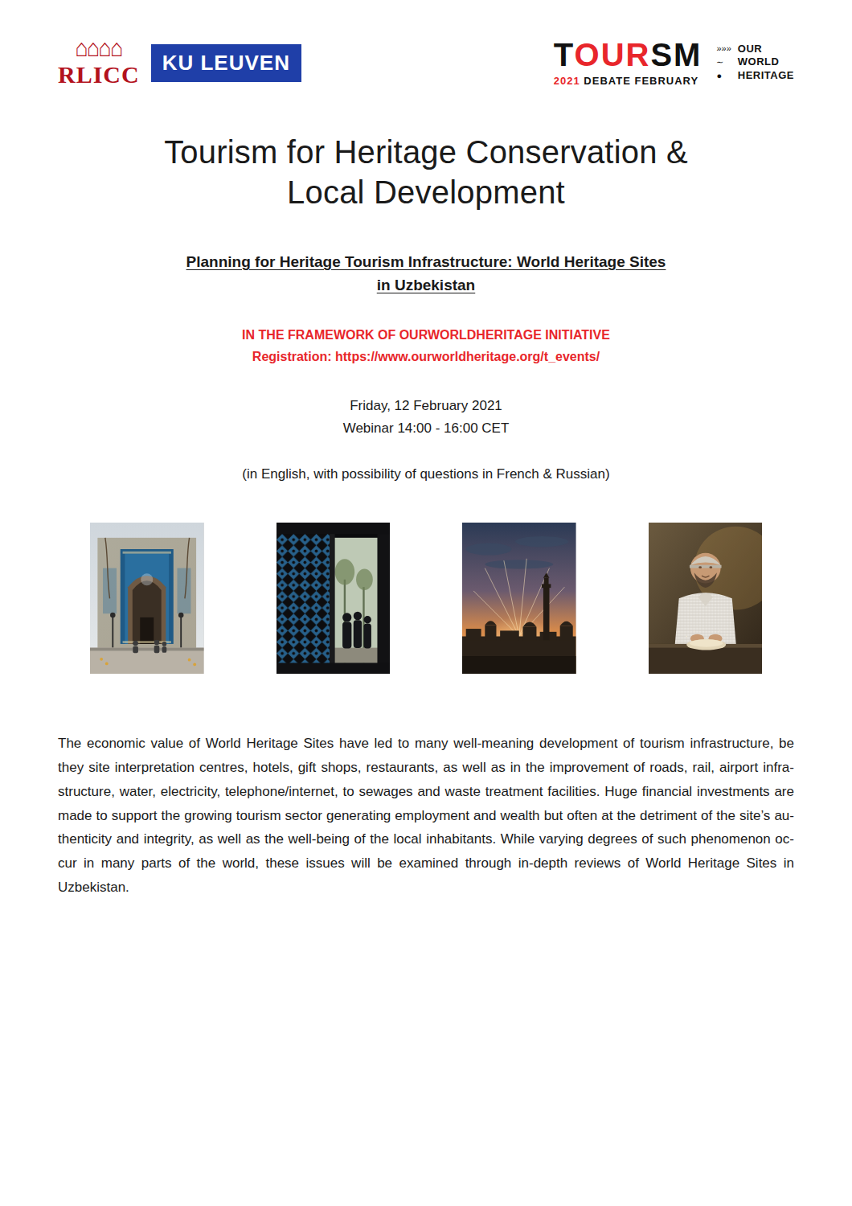⌂⌂⌂⌂
RLICC
KU LEUVEN
TOURSM
2021 DEBATE FEBRUARY
»»» ∼ ●
OUR
WORLD
HERITAGE
Tourism for Heritage Conservation &
Local Development
Planning for Heritage Tourism Infrastructure: World Heritage Sites
in Uzbekistan
IN THE FRAMEWORK OF OURWORLDHERITAGE INITIATIVE
Registration: https://www.ourworldheritage.org/t_events/
Friday, 12 February 2021
Webinar 14:00 - 16:00 CET
(in English, with possibility of questions in French & Russian)
The economic value of World Heritage Sites have led to many well-meaning development of tourism infrastructure, be they site interpretation centres, hotels, gift shops, restaurants, as well as in the improvement of roads, rail, airport infrastructure, water, electricity, telephone/internet, to sewages and waste treatment facilities. Huge financial investments are made to support the growing tourism sector generating employment and wealth but often at the detriment of the site’s authenticity and integrity, as well as the well-being of the local inhabitants. While varying degrees of such phenomenon occur in many parts of the world, these issues will be examined through in-depth reviews of World Heritage Sites in Uzbekistan.